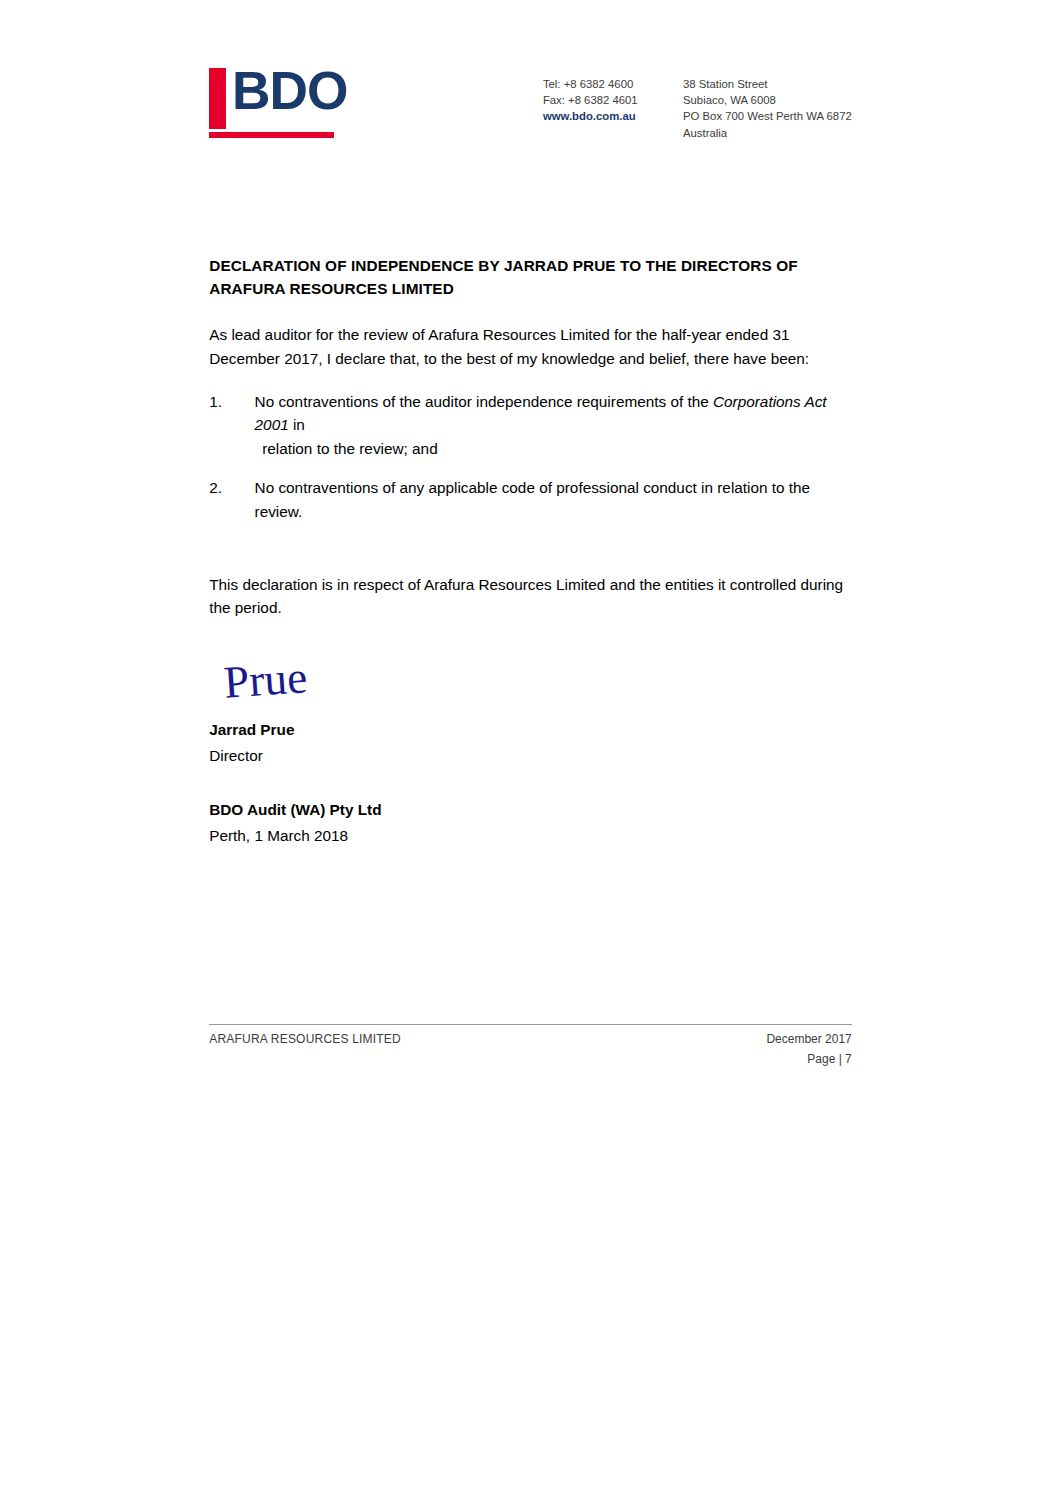BDO
Tel: +8 6382 4600
Fax: +8 6382 4601
www.bdo.com.au
38 Station Street
Subiaco, WA 6008
PO Box 700 West Perth WA 6872
Australia
Declaration of Independence by Jarrad Prue to the Directors of Arafura Resources Limited
As lead auditor for the review of Arafura Resources Limited for the half-year ended 31 December 2017, I declare that, to the best of my knowledge and belief, there have been:
No contraventions of the auditor independence requirements of the Corporations Act 2001 inrelation to the review; and
No contraventions of any applicable code of professional conduct in relation to the review.
This declaration is in respect of Arafura Resources Limited and the entities it controlled during the period.
Prue
Jarrad Prue
Director
BDO Audit (WA) Pty Ltd
Perth, 1 March 2018
ARAFURA RESOURCES LIMITED
December 2017
Page | 7